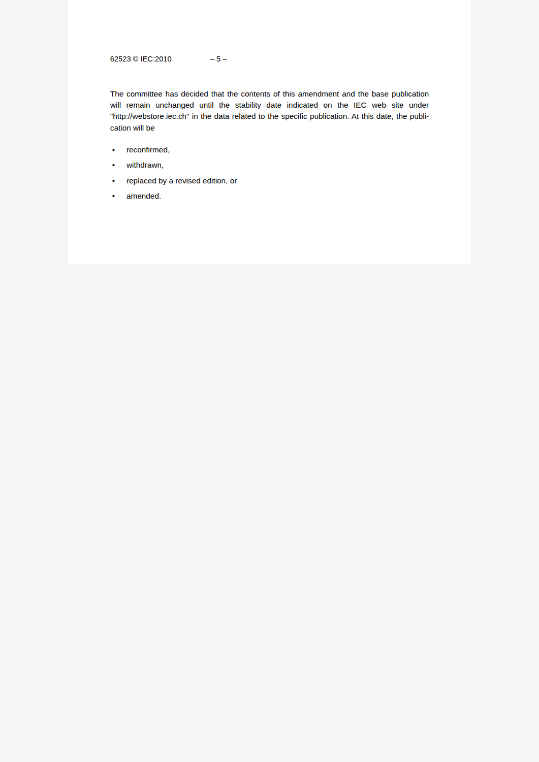62523 © IEC:2010 – 5 –
The committee has decided that the contents of this amendment and the base publication will remain unchanged until the stability date indicated on the IEC web site under "http://webstore.iec.ch" in the data related to the specific publication. At this date, the publication will be
reconfirmed,
withdrawn,
replaced by a revised edition, or
amended.